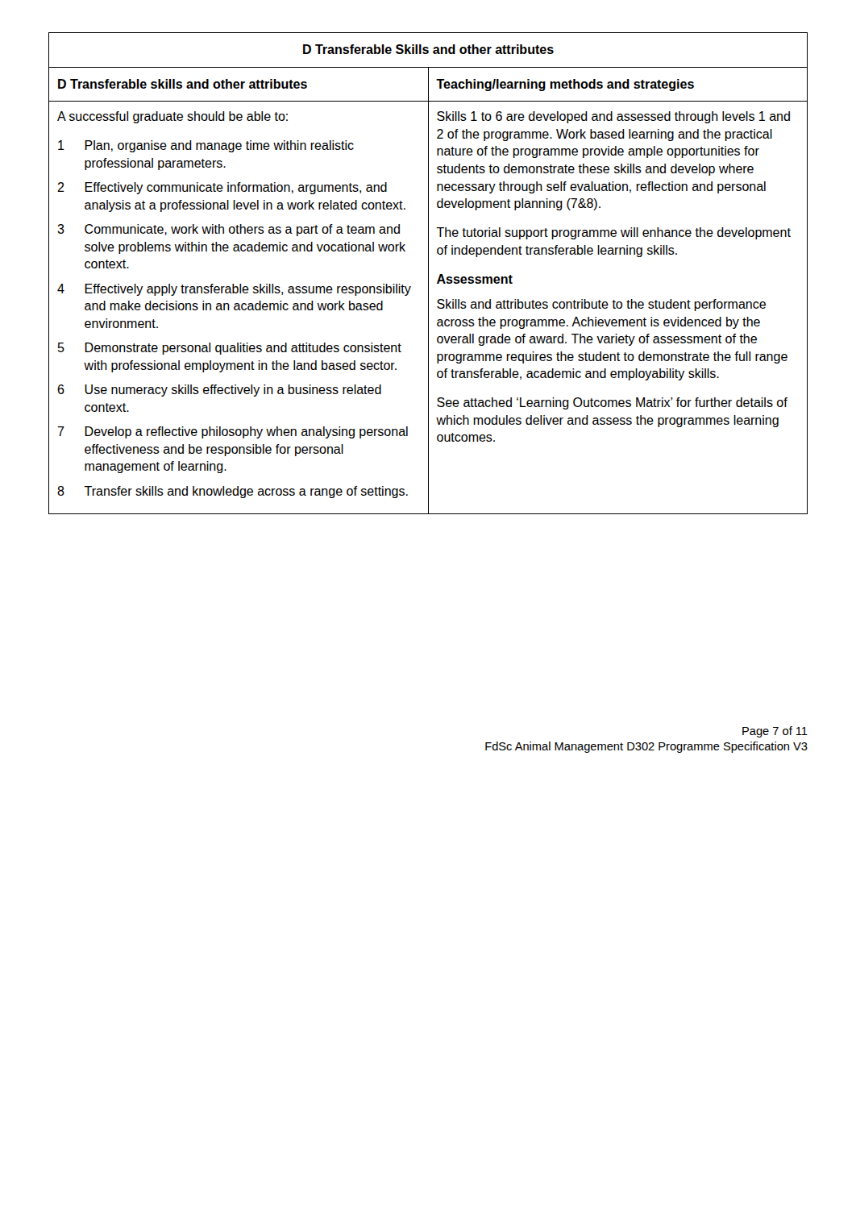| D Transferable Skills and other attributes |
| --- |
| D Transferable skills and other attributes | Teaching/learning methods and strategies |
| A successful graduate should be able to: 1 Plan, organise and manage time within realistic professional parameters. 2 Effectively communicate information, arguments, and analysis at a professional level in a work related context. 3 Communicate, work with others as a part of a team and solve problems within the academic and vocational work context. 4 Effectively apply transferable skills, assume responsibility and make decisions in an academic and work based environment. 5 Demonstrate personal qualities and attitudes consistent with professional employment in the land based sector. 6 Use numeracy skills effectively in a business related context. 7 Develop a reflective philosophy when analysing personal effectiveness and be responsible for personal management of learning. 8 Transfer skills and knowledge across a range of settings. | Skills 1 to 6 are developed and assessed through levels 1 and 2 of the programme. Work based learning and the practical nature of the programme provide ample opportunities for students to demonstrate these skills and develop where necessary through self evaluation, reflection and personal development planning (7&8). The tutorial support programme will enhance the development of independent transferable learning skills. Assessment Skills and attributes contribute to the student performance across the programme. Achievement is evidenced by the overall grade of award. The variety of assessment of the programme requires the student to demonstrate the full range of transferable, academic and employability skills. See attached ‘Learning Outcomes Matrix’ for further details of which modules deliver and assess the programmes learning outcomes. |
Page 7 of 11
FdSc Animal Management D302 Programme Specification V3